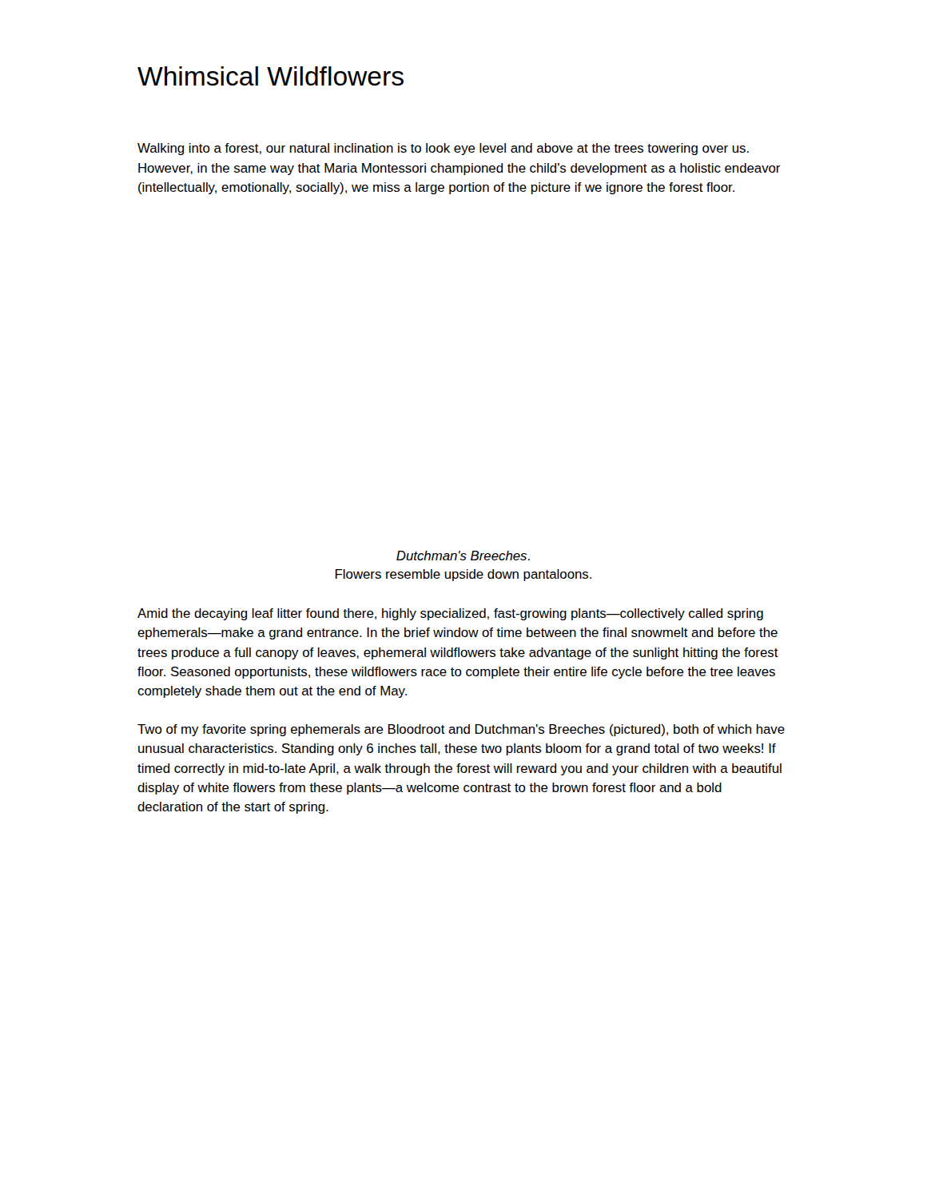Whimsical Wildflowers
Walking into a forest, our natural inclination is to look eye level and above at the trees towering over us. However, in the same way that Maria Montessori championed the child's development as a holistic endeavor (intellectually, emotionally, socially), we miss a large portion of the picture if we ignore the forest floor.
Dutchman's Breeches.
Flowers resemble upside down pantaloons.
Amid the decaying leaf litter found there, highly specialized, fast-growing plants—collectively called spring ephemerals—make a grand entrance. In the brief window of time between the final snowmelt and before the trees produce a full canopy of leaves, ephemeral wildflowers take advantage of the sunlight hitting the forest floor. Seasoned opportunists, these wildflowers race to complete their entire life cycle before the tree leaves completely shade them out at the end of May.
Two of my favorite spring ephemerals are Bloodroot and Dutchman's Breeches (pictured), both of which have unusual characteristics. Standing only 6 inches tall, these two plants bloom for a grand total of two weeks! If timed correctly in mid-to-late April, a walk through the forest will reward you and your children with a beautiful display of white flowers from these plants—a welcome contrast to the brown forest floor and a bold declaration of the start of spring.